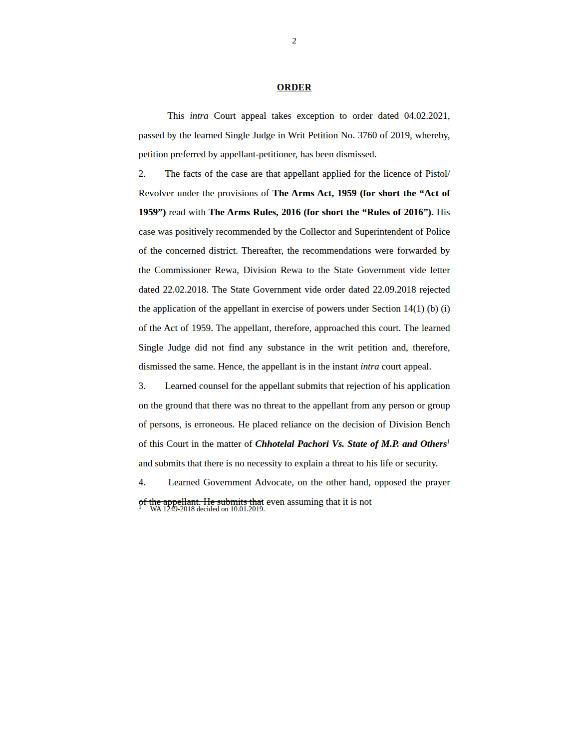2
ORDER
This intra Court appeal takes exception to order dated 04.02.2021, passed by the learned Single Judge in Writ Petition No. 3760 of 2019, whereby, petition preferred by appellant-petitioner, has been dismissed.
2. The facts of the case are that appellant applied for the licence of Pistol/ Revolver under the provisions of The Arms Act, 1959 (for short the “Act of 1959”) read with The Arms Rules, 2016 (for short the “Rules of 2016”). His case was positively recommended by the Collector and Superintendent of Police of the concerned district. Thereafter, the recommendations were forwarded by the Commissioner Rewa, Division Rewa to the State Government vide letter dated 22.02.2018. The State Government vide order dated 22.09.2018 rejected the application of the appellant in exercise of powers under Section 14(1) (b) (i) of the Act of 1959. The appellant, therefore, approached this court. The learned Single Judge did not find any substance in the writ petition and, therefore, dismissed the same. Hence, the appellant is in the instant intra court appeal.
3. Learned counsel for the appellant submits that rejection of his application on the ground that there was no threat to the appellant from any person or group of persons, is erroneous. He placed reliance on the decision of Division Bench of this Court in the matter of Chhotelal Pachori Vs. State of M.P. and Others1 and submits that there is no necessity to explain a threat to his life or security.
4. Learned Government Advocate, on the other hand, opposed the prayer of the appellant. He submits that even assuming that it is not
1WA 1249-2018 decided on 10.01.2019.